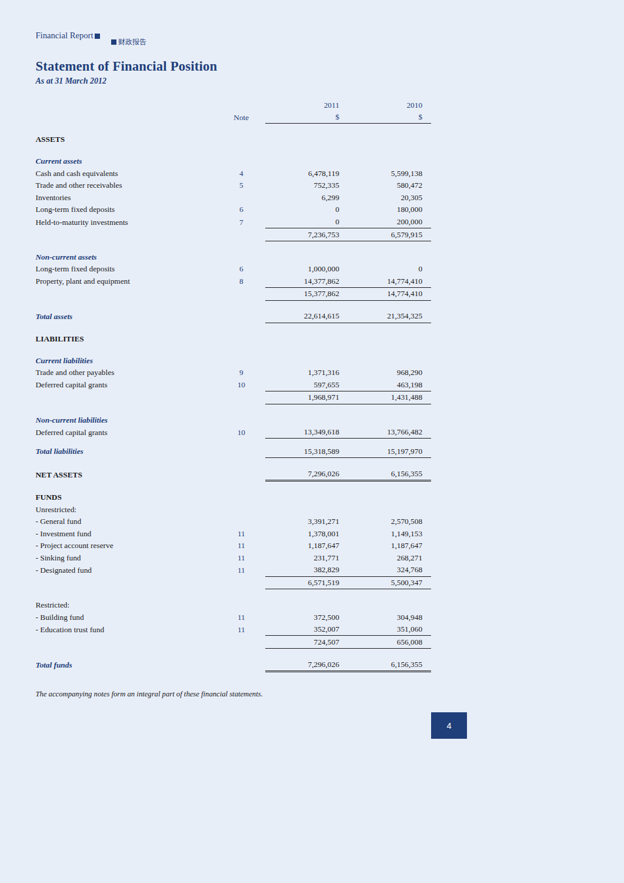Financial Report 财政报告
Statement of Financial Position
As at 31 March 2012
| | | 2011 | 2010 |
| | Note | $ | $ |
| ASSETS | | | |
| Current assets | | | |
| Cash and cash equivalents | 4 | 6,478,119 | 5,599,138 |
| Trade and other receivables | 5 | 752,335 | 580,472 |
| Inventories | | 6,299 | 20,305 |
| Long-term fixed deposits | 6 | 0 | 180,000 |
| Held-to-maturity investments | 7 | 0 | 200,000 |
| | | 7,236,753 | 6,579,915 |
| Non-current assets | | | |
| Long-term fixed deposits | 6 | 1,000,000 | 0 |
| Property, plant and equipment | 8 | 14,377,862 | 14,774,410 |
| | | 15,377,862 | 14,774,410 |
| Total assets | | 22,614,615 | 21,354,325 |
| LIABILITIES | | | |
| Current liabilities | | | |
| Trade and other payables | 9 | 1,371,316 | 968,290 |
| Deferred capital grants | 10 | 597,655 | 463,198 |
| | | 1,968,971 | 1,431,488 |
| Non-current liabilities | | | |
| Deferred capital grants | 10 | 13,349,618 | 13,766,482 |
| Total liabilities | | 15,318,589 | 15,197,970 |
| NET ASSETS | | 7,296,026 | 6,156,355 |
| FUNDS | | | |
| Unrestricted: | | | |
| - General fund | | 3,391,271 | 2,570,508 |
| - Investment fund | 11 | 1,378,001 | 1,149,153 |
| - Project account reserve | 11 | 1,187,647 | 1,187,647 |
| - Sinking fund | 11 | 231,771 | 268,271 |
| - Designated fund | 11 | 382,829 | 324,768 |
| | | 6,571,519 | 5,500,347 |
| Restricted: | | | |
| - Building fund | 11 | 372,500 | 304,948 |
| - Education trust fund | 11 | 352,007 | 351,060 |
| | | 724,507 | 656,008 |
| Total funds | | 7,296,026 | 6,156,355 |
The accompanying notes form an integral part of these financial statements.
4